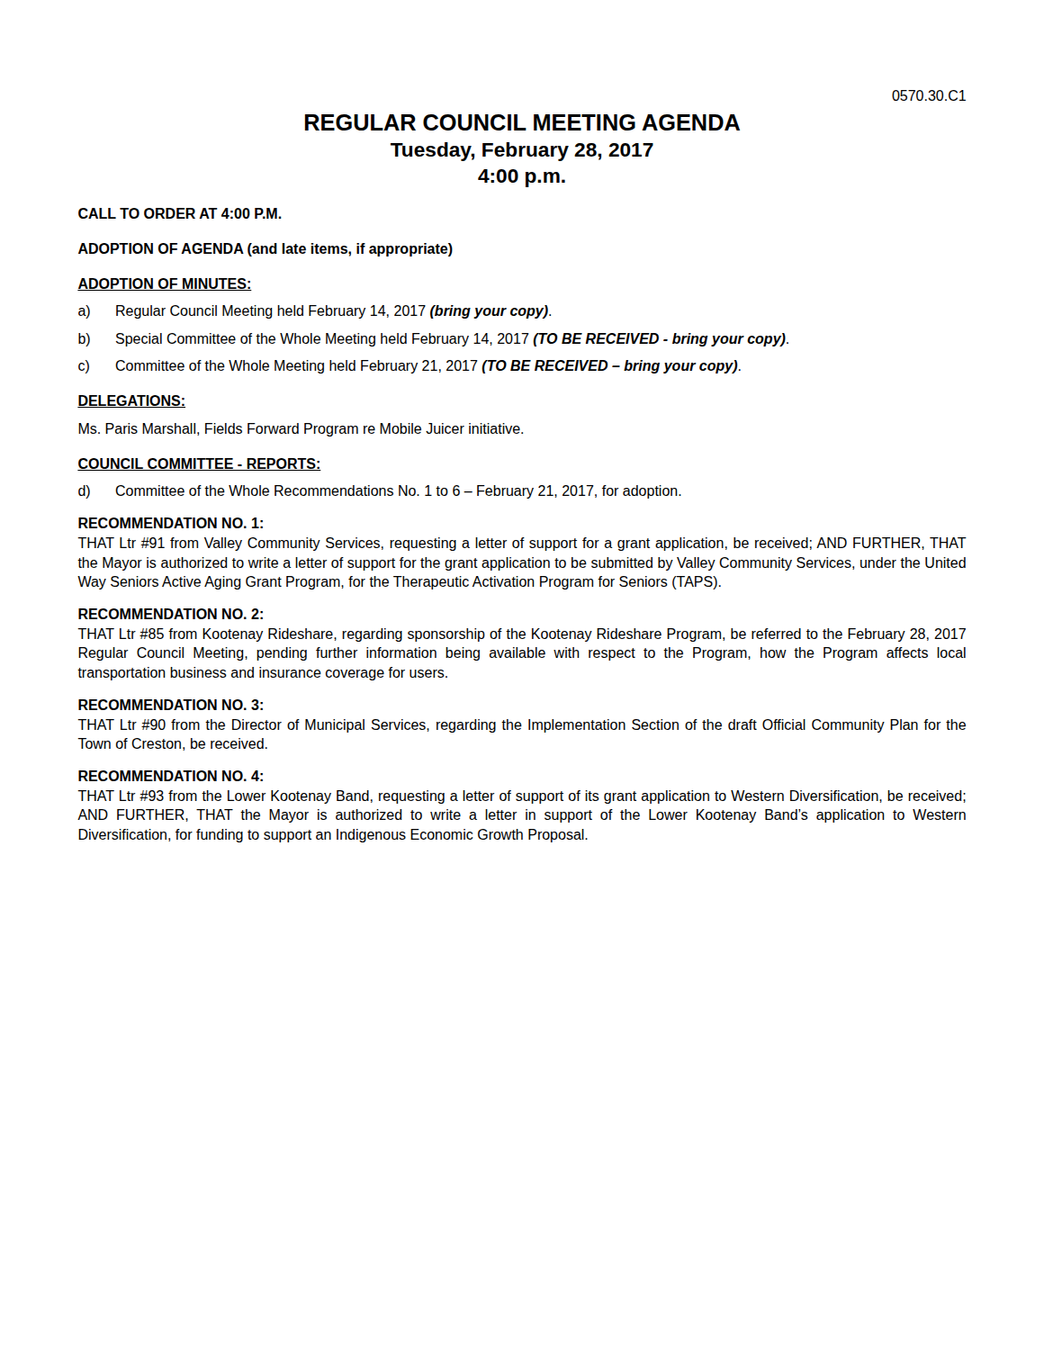0570.30.C1
REGULAR COUNCIL MEETING AGENDA Tuesday, February 28, 2017 4:00 p.m.
CALL TO ORDER AT 4:00 P.M.
ADOPTION OF AGENDA (and late items, if appropriate)
ADOPTION OF MINUTES:
a)
Regular Council Meeting held February 14, 2017 (bring your copy).
b)
Special Committee of the Whole Meeting held February 14, 2017 (TO BE RECEIVED - bring your copy).
c)
Committee of the Whole Meeting held February 21, 2017 (TO BE RECEIVED – bring your copy).
DELEGATIONS:
Ms. Paris Marshall, Fields Forward Program re Mobile Juicer initiative.
COUNCIL COMMITTEE - REPORTS:
d)
Committee of the Whole Recommendations No. 1 to 6 – February 21, 2017, for adoption.
RECOMMENDATION NO. 1:
THAT Ltr #91 from Valley Community Services, requesting a letter of support for a grant application, be received; AND FURTHER, THAT the Mayor is authorized to write a letter of support for the grant application to be submitted by Valley Community Services, under the United Way Seniors Active Aging Grant Program, for the Therapeutic Activation Program for Seniors (TAPS).
RECOMMENDATION NO. 2:
THAT Ltr #85 from Kootenay Rideshare, regarding sponsorship of the Kootenay Rideshare Program, be referred to the February 28, 2017 Regular Council Meeting, pending further information being available with respect to the Program, how the Program affects local transportation business and insurance coverage for users.
RECOMMENDATION NO. 3:
THAT Ltr #90 from the Director of Municipal Services, regarding the Implementation Section of the draft Official Community Plan for the Town of Creston, be received.
RECOMMENDATION NO. 4:
THAT Ltr #93 from the Lower Kootenay Band, requesting a letter of support of its grant application to Western Diversification, be received; AND FURTHER, THAT the Mayor is authorized to write a letter in support of the Lower Kootenay Band’s application to Western Diversification, for funding to support an Indigenous Economic Growth Proposal.